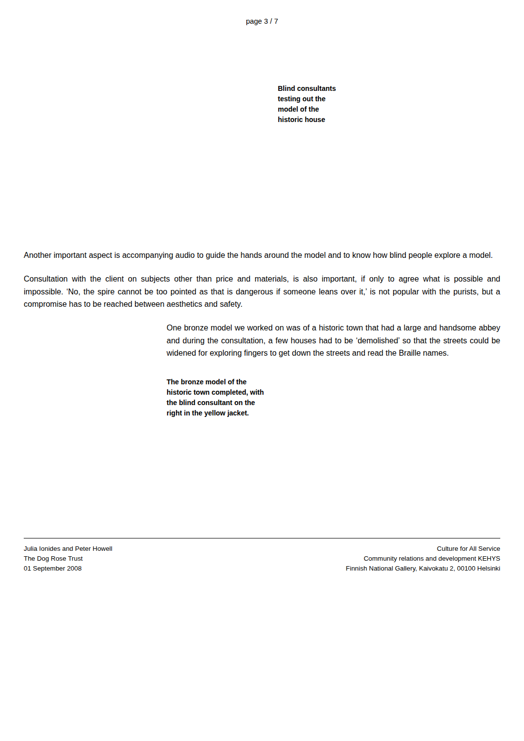page 3 / 7
Blind consultants
testing out the
model of the
historic house
Another important aspect is accompanying audio to guide the hands around the model and to know how blind people explore a model.
Consultation with the client on subjects other than price and materials, is also important, if only to agree what is possible and impossible. ‘No, the spire cannot be too pointed as that is dangerous if someone leans over it,’ is not popular with the purists, but a compromise has to be reached between aesthetics and safety.
One bronze model we worked on was of a historic town that had a large and handsome abbey and during the consultation, a few houses had to be ‘demolished’ so that the streets could be widened for exploring fingers to get down the streets and read the Braille names.
The bronze model of the
historic town completed, with
the blind consultant on the
right in the yellow jacket.
Julia Ionides and Peter Howell
The Dog Rose Trust
01 September 2008
Culture for All Service
Community relations and development KEHYS
Finnish National Gallery, Kaivokatu 2, 00100 Helsinki